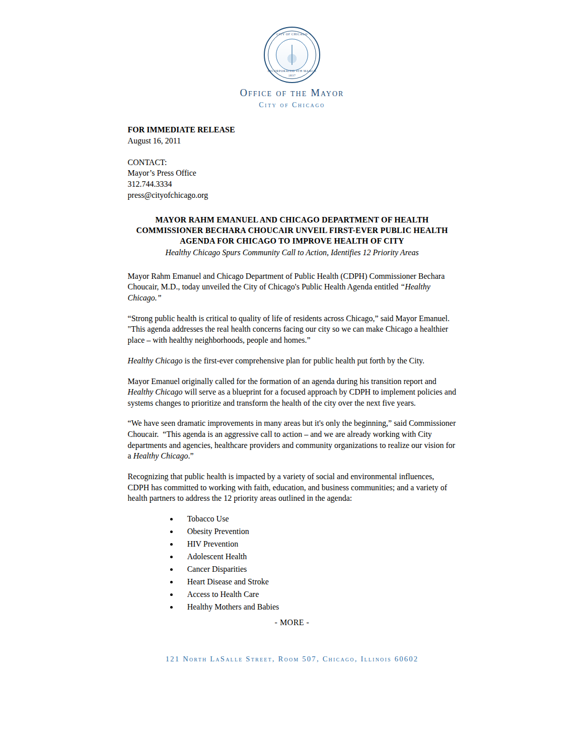City of Chicago
Incorporated 4th March 1837
Office of the Mayor
City of Chicago
FOR IMMEDIATE RELEASE
August 16, 2011
CONTACT:
Mayor’s Press Office
312.744.3334
press@cityofchicago.org
Mayor Rahm Emanuel and Chicago Department of Health Commissioner Bechara Choucair Unveil First-Ever Public Health Agenda for Chicago to Improve Health of City
Healthy Chicago Spurs Community Call to Action, Identifies 12 Priority Areas
Mayor Rahm Emanuel and Chicago Department of Public Health (CDPH) Commissioner Bechara Choucair, M.D., today unveiled the City of Chicago's Public Health Agenda entitled “Healthy Chicago.”
“Strong public health is critical to quality of life of residents across Chicago,” said Mayor Emanuel. "This agenda addresses the real health concerns facing our city so we can make Chicago a healthier place – with healthy neighborhoods, people and homes.”
Healthy Chicago is the first-ever comprehensive plan for public health put forth by the City.
Mayor Emanuel originally called for the formation of an agenda during his transition report and Healthy Chicago will serve as a blueprint for a focused approach by CDPH to implement policies and systems changes to prioritize and transform the health of the city over the next five years.
“We have seen dramatic improvements in many areas but it's only the beginning,” said Commissioner Choucair. “This agenda is an aggressive call to action – and we are already working with City departments and agencies, healthcare providers and community organizations to realize our vision for a Healthy Chicago.”
Recognizing that public health is impacted by a variety of social and environmental influences, CDPH has committed to working with faith, education, and business communities; and a variety of health partners to address the 12 priority areas outlined in the agenda:
Tobacco Use
Obesity Prevention
HIV Prevention
Adolescent Health
Cancer Disparities
Heart Disease and Stroke
Access to Health Care
Healthy Mothers and Babies
- MORE -
121 North LaSalle Street, Room 507, Chicago, Illinois 60602